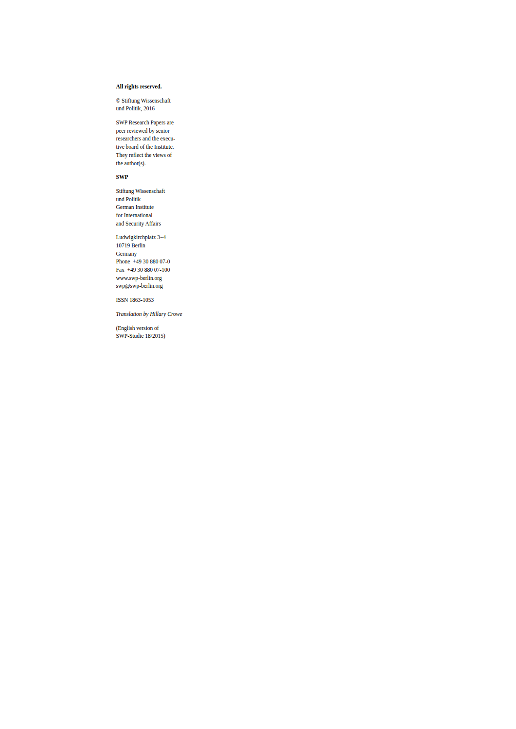All rights reserved.
© Stiftung Wissenschaft
und Politik, 2016
SWP Research Papers are
peer reviewed by senior
researchers and the execu-
tive board of the Institute.
They reflect the views of
the author(s).
SWP
Stiftung Wissenschaft
und Politik
German Institute
for International
and Security Affairs
Ludwigkirchplatz 3−4
10719 Berlin
Germany
Phone +49 30 880 07-0
Fax +49 30 880 07-100
www.swp-berlin.org
swp@swp-berlin.org
ISSN 1863-1053
Translation by Hillary Crowe
(English version of
SWP-Studie 18/2015)